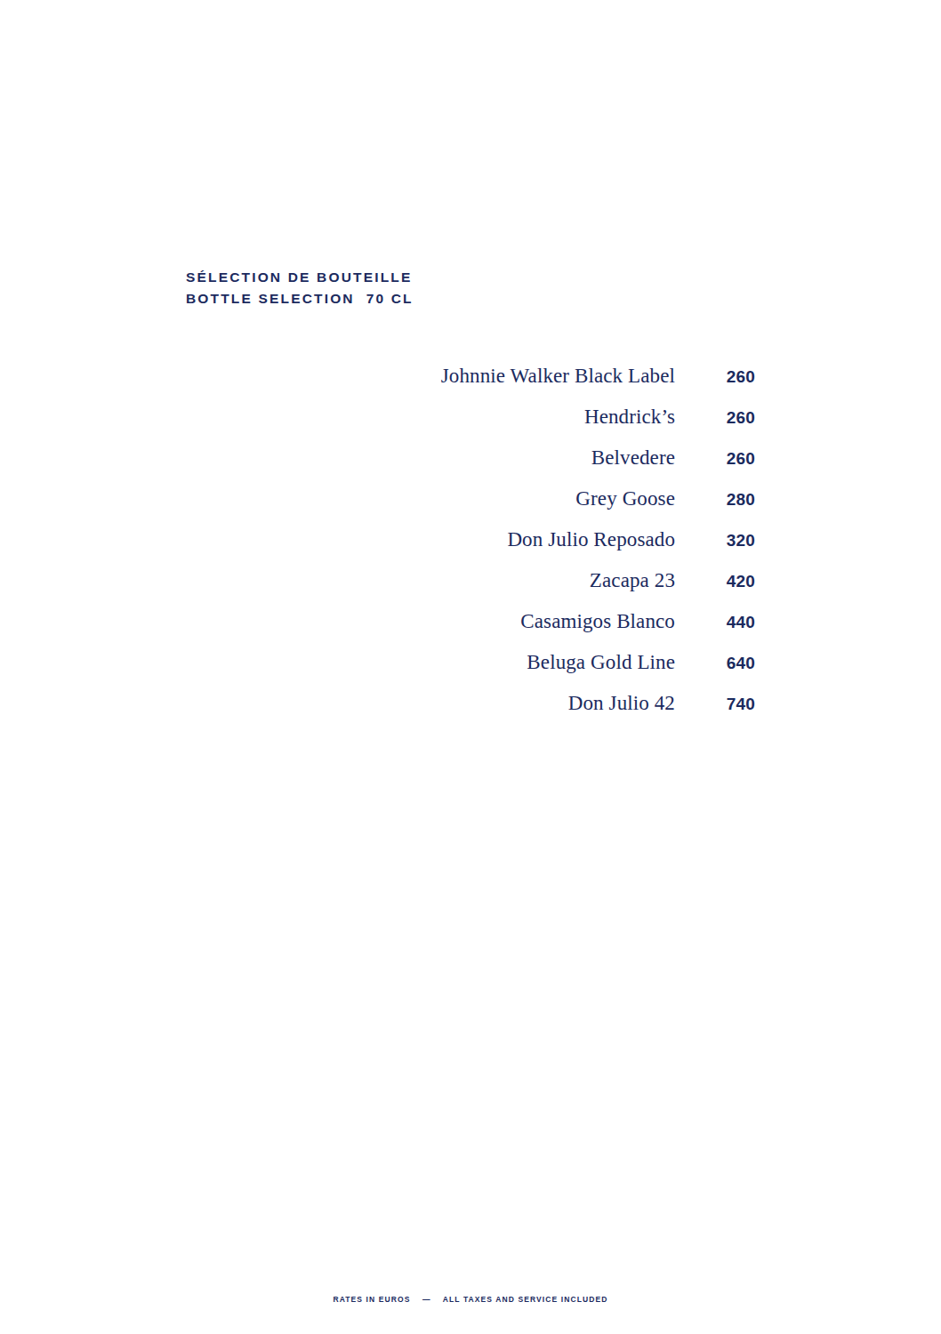Sélection de bouteille Bottle selection 70 cl
Johnnie Walker Black Label 260
Hendrick’s 260
Belvedere 260
Grey Goose 280
Don Julio Reposado 320
Zacapa 23 420
Casamigos Blanco 440
Beluga Gold Line 640
Don Julio 42 740
Rates in euros — All taxes and service included